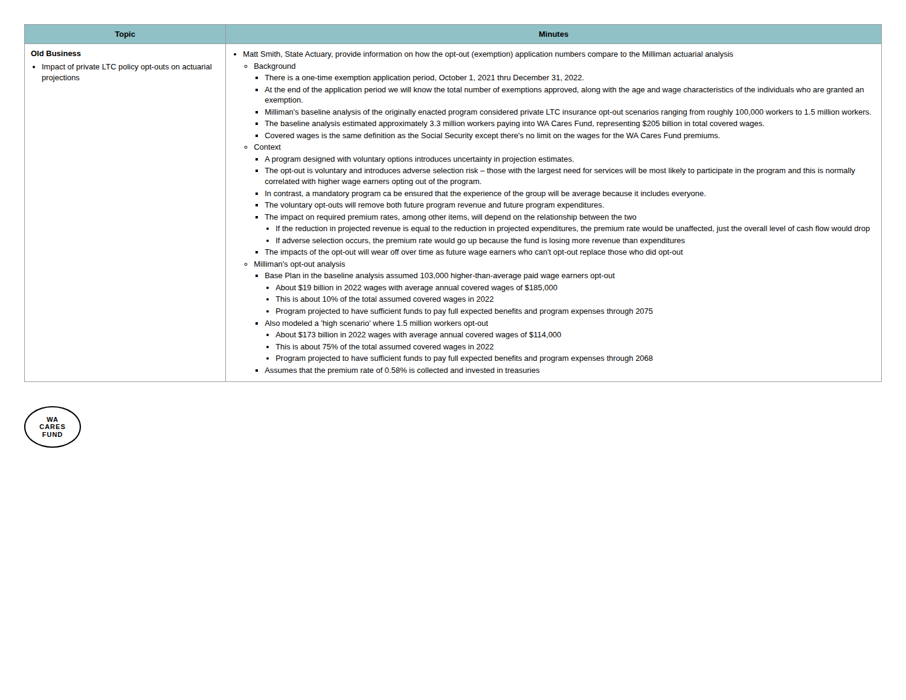| Topic | Minutes |
| --- | --- |
| Old Business Impact of private LTC policy opt-outs on actuarial projections | Matt Smith, State Actuary, provide information on how the opt-out (exemption) application numbers compare to the Milliman actuarial analysis Background There is a one-time exemption application period, October 1, 2021 thru December 31, 2022. At the end of the application period we will know the total number of exemptions approved, along with the age and wage characteristics of the individuals who are granted an exemption. Milliman's baseline analysis of the originally enacted program considered private LTC insurance opt-out scenarios ranging from roughly 100,000 workers to 1.5 million workers. The baseline analysis estimated approximately 3.3 million workers paying into WA Cares Fund, representing $205 billion in total covered wages. Covered wages is the same definition as the Social Security except there's no limit on the wages for the WA Cares Fund premiums. Context A program designed with voluntary options introduces uncertainty in projection estimates. The opt-out is voluntary and introduces adverse selection risk – those with the largest need for services will be most likely to participate in the program and this is normally correlated with higher wage earners opting out of the program. In contrast, a mandatory program ca be ensured that the experience of the group will be average because it includes everyone. The voluntary opt-outs will remove both future program revenue and future program expenditures. The impact on required premium rates, among other items, will depend on the relationship between the two If the reduction in projected revenue is equal to the reduction in projected expenditures, the premium rate would be unaffected, just the overall level of cash flow would drop If adverse selection occurs, the premium rate would go up because the fund is losing more revenue than expenditures The impacts of the opt-out will wear off over time as future wage earners who can't opt-out replace those who did opt-out Milliman's opt-out analysis Base Plan in the baseline analysis assumed 103,000 higher-than-average paid wage earners opt-out About $19 billion in 2022 wages with average annual covered wages of $185,000 This is about 10% of the total assumed covered wages in 2022 Program projected to have sufficient funds to pay full expected benefits and program expenses through 2075 Also modeled a 'high scenario' where 1.5 million workers opt-out About $173 billion in 2022 wages with average annual covered wages of $114,000 This is about 75% of the total assumed covered wages in 2022 Program projected to have sufficient funds to pay full expected benefits and program expenses through 2068 Assumes that the premium rate of 0.58% is collected and invested in treasuries |
WA
CARES
FUND